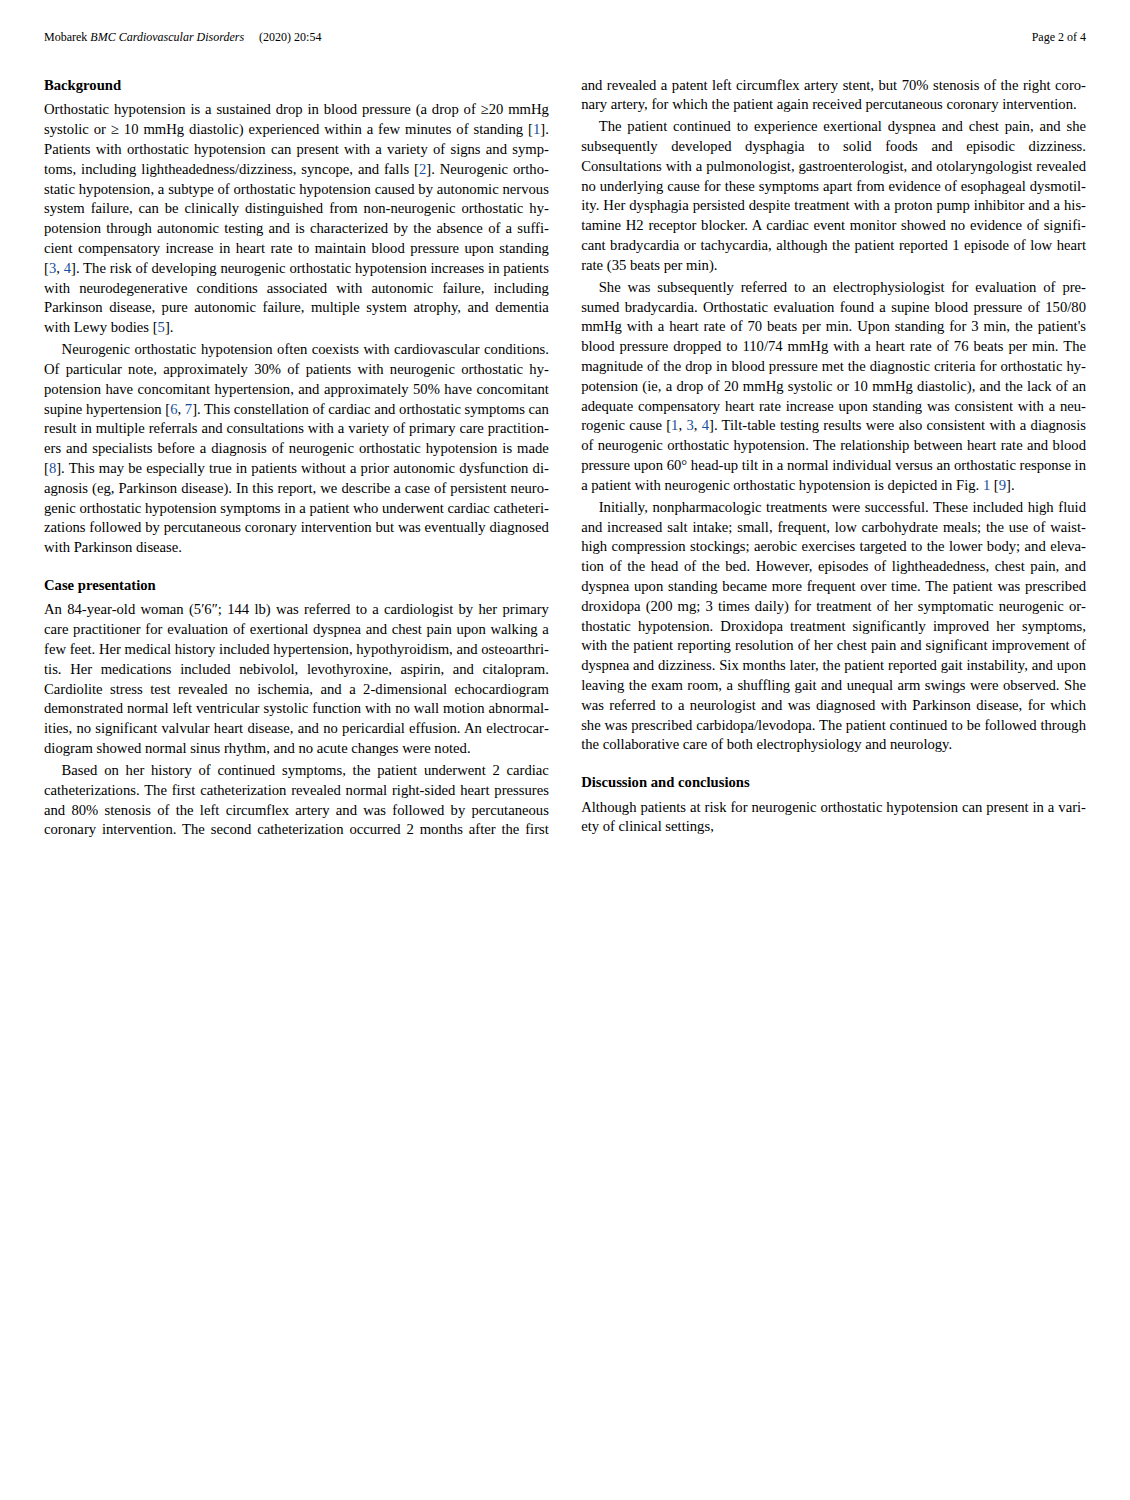Mobarek BMC Cardiovascular Disorders (2020) 20:54
Page 2 of 4
Background
Orthostatic hypotension is a sustained drop in blood pressure (a drop of ≥20 mmHg systolic or ≥ 10 mmHg diastolic) experienced within a few minutes of standing [1]. Patients with orthostatic hypotension can present with a variety of signs and symptoms, including lightheadedness/dizziness, syncope, and falls [2]. Neurogenic orthostatic hypotension, a subtype of orthostatic hypotension caused by autonomic nervous system failure, can be clinically distinguished from non-neurogenic orthostatic hypotension through autonomic testing and is characterized by the absence of a sufficient compensatory increase in heart rate to maintain blood pressure upon standing [3, 4]. The risk of developing neurogenic orthostatic hypotension increases in patients with neurodegenerative conditions associated with autonomic failure, including Parkinson disease, pure autonomic failure, multiple system atrophy, and dementia with Lewy bodies [5].
Neurogenic orthostatic hypotension often coexists with cardiovascular conditions. Of particular note, approximately 30% of patients with neurogenic orthostatic hypotension have concomitant hypertension, and approximately 50% have concomitant supine hypertension [6, 7]. This constellation of cardiac and orthostatic symptoms can result in multiple referrals and consultations with a variety of primary care practitioners and specialists before a diagnosis of neurogenic orthostatic hypotension is made [8]. This may be especially true in patients without a prior autonomic dysfunction diagnosis (eg, Parkinson disease). In this report, we describe a case of persistent neurogenic orthostatic hypotension symptoms in a patient who underwent cardiac catheterizations followed by percutaneous coronary intervention but was eventually diagnosed with Parkinson disease.
Case presentation
An 84-year-old woman (5′6″; 144 lb) was referred to a cardiologist by her primary care practitioner for evaluation of exertional dyspnea and chest pain upon walking a few feet. Her medical history included hypertension, hypothyroidism, and osteoarthritis. Her medications included nebivolol, levothyroxine, aspirin, and citalopram. Cardiolite stress test revealed no ischemia, and a 2-dimensional echocardiogram demonstrated normal left ventricular systolic function with no wall motion abnormalities, no significant valvular heart disease, and no pericardial effusion. An electrocardiogram showed normal sinus rhythm, and no acute changes were noted.
Based on her history of continued symptoms, the patient underwent 2 cardiac catheterizations. The first catheterization revealed normal right-sided heart pressures and 80% stenosis of the left circumflex artery and was followed by percutaneous coronary intervention. The second catheterization occurred 2 months after the first and revealed a patent left circumflex artery stent, but 70% stenosis of the right coronary artery, for which the patient again received percutaneous coronary intervention.
The patient continued to experience exertional dyspnea and chest pain, and she subsequently developed dysphagia to solid foods and episodic dizziness. Consultations with a pulmonologist, gastroenterologist, and otolaryngologist revealed no underlying cause for these symptoms apart from evidence of esophageal dysmotility. Her dysphagia persisted despite treatment with a proton pump inhibitor and a histamine H2 receptor blocker. A cardiac event monitor showed no evidence of significant bradycardia or tachycardia, although the patient reported 1 episode of low heart rate (35 beats per min).
She was subsequently referred to an electrophysiologist for evaluation of presumed bradycardia. Orthostatic evaluation found a supine blood pressure of 150/80 mmHg with a heart rate of 70 beats per min. Upon standing for 3 min, the patient's blood pressure dropped to 110/74 mmHg with a heart rate of 76 beats per min. The magnitude of the drop in blood pressure met the diagnostic criteria for orthostatic hypotension (ie, a drop of 20 mmHg systolic or 10 mmHg diastolic), and the lack of an adequate compensatory heart rate increase upon standing was consistent with a neurogenic cause [1, 3, 4]. Tilt-table testing results were also consistent with a diagnosis of neurogenic orthostatic hypotension. The relationship between heart rate and blood pressure upon 60° head-up tilt in a normal individual versus an orthostatic response in a patient with neurogenic orthostatic hypotension is depicted in Fig. 1 [9].
Initially, nonpharmacologic treatments were successful. These included high fluid and increased salt intake; small, frequent, low carbohydrate meals; the use of waist-high compression stockings; aerobic exercises targeted to the lower body; and elevation of the head of the bed. However, episodes of lightheadedness, chest pain, and dyspnea upon standing became more frequent over time. The patient was prescribed droxidopa (200 mg; 3 times daily) for treatment of her symptomatic neurogenic orthostatic hypotension. Droxidopa treatment significantly improved her symptoms, with the patient reporting resolution of her chest pain and significant improvement of dyspnea and dizziness. Six months later, the patient reported gait instability, and upon leaving the exam room, a shuffling gait and unequal arm swings were observed. She was referred to a neurologist and was diagnosed with Parkinson disease, for which she was prescribed carbidopa/levodopa. The patient continued to be followed through the collaborative care of both electrophysiology and neurology.
Discussion and conclusions
Although patients at risk for neurogenic orthostatic hypotension can present in a variety of clinical settings,